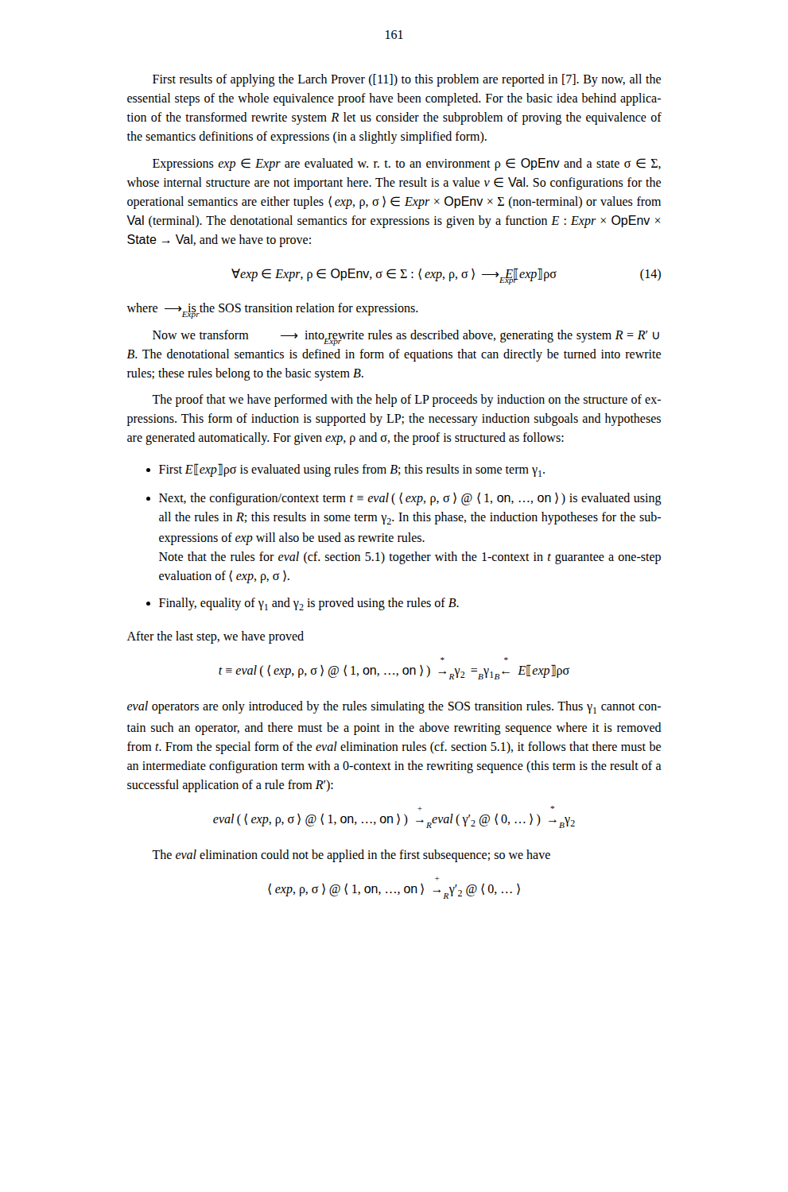161
First results of applying the Larch Prover ([11]) to this problem are reported in [7]. By now, all the essential steps of the whole equivalence proof have been completed. For the basic idea behind application of the transformed rewrite system R let us consider the subproblem of proving the equivalence of the semantics definitions of expressions (in a slightly simplified form).
Expressions exp ∈ Expr are evaluated w. r. t. to an environment ρ ∈ OpEnv and a state σ ∈ Σ, whose internal structure are not important here. The result is a value v ∈ Val. So configurations for the operational semantics are either tuples ⟨ exp, ρ, σ ⟩ ∈ Expr × OpEnv × Σ (non-terminal) or values from Val (terminal). The denotational semantics for expressions is given by a function E : Expr × OpEnv × State → Val, and we have to prove:
∀exp ∈ Expr, ρ ∈ OpEnv, σ ∈ Σ : ⟨ exp, ρ, σ ⟩ ⟶Expr E⟦exp⟧ρσ (14)
where ⟶Expr is the SOS transition relation for expressions.
Now we transform ⟶Expr into rewrite rules as described above, generating the system R = R′ ∪ B. The denotational semantics is defined in form of equations that can directly be turned into rewrite rules; these rules belong to the basic system B.
The proof that we have performed with the help of LP proceeds by induction on the structure of expressions. This form of induction is supported by LP; the necessary induction subgoals and hypotheses are generated automatically. For given exp, ρ and σ, the proof is structured as follows:
First E⟦exp⟧ρσ is evaluated using rules from B; this results in some term γ1.
Next, the configuration/context term t ≡ eval ( ⟨ exp, ρ, σ ⟩ @ ⟨ 1, on, …, on ⟩ ) is evaluated using all the rules in R; this results in some term γ2. In this phase, the induction hypotheses for the subexpressions of exp will also be used as rewrite rules.
Note that the rules for eval (cf. section 5.1) together with the 1-context in t guarantee a one-step evaluation of ⟨ exp, ρ, σ ⟩.
Finally, equality of γ1 and γ2 is proved using the rules of B.
After the last step, we have proved
t ≡ eval ( ⟨ exp, ρ, σ ⟩ @ ⟨ 1, on, …, on ⟩ ) →*R γ2 =B γ1 B←* E⟦exp⟧ρσ
eval operators are only introduced by the rules simulating the SOS transition rules. Thus γ1 cannot contain such an operator, and there must be a point in the above rewriting sequence where it is removed from t. From the special form of the eval elimination rules (cf. section 5.1), it follows that there must be an intermediate configuration term with a 0-context in the rewriting sequence (this term is the result of a successful application of a rule from R′):
eval ( ⟨ exp, ρ, σ ⟩ @ ⟨ 1, on, …, on ⟩ ) →+R eval ( γ′2 @ ⟨ 0, … ⟩ ) →*B γ2
The eval elimination could not be applied in the first subsequence; so we have
⟨ exp, ρ, σ ⟩ @ ⟨ 1, on, …, on ⟩ →+R γ′2 @ ⟨ 0, … ⟩